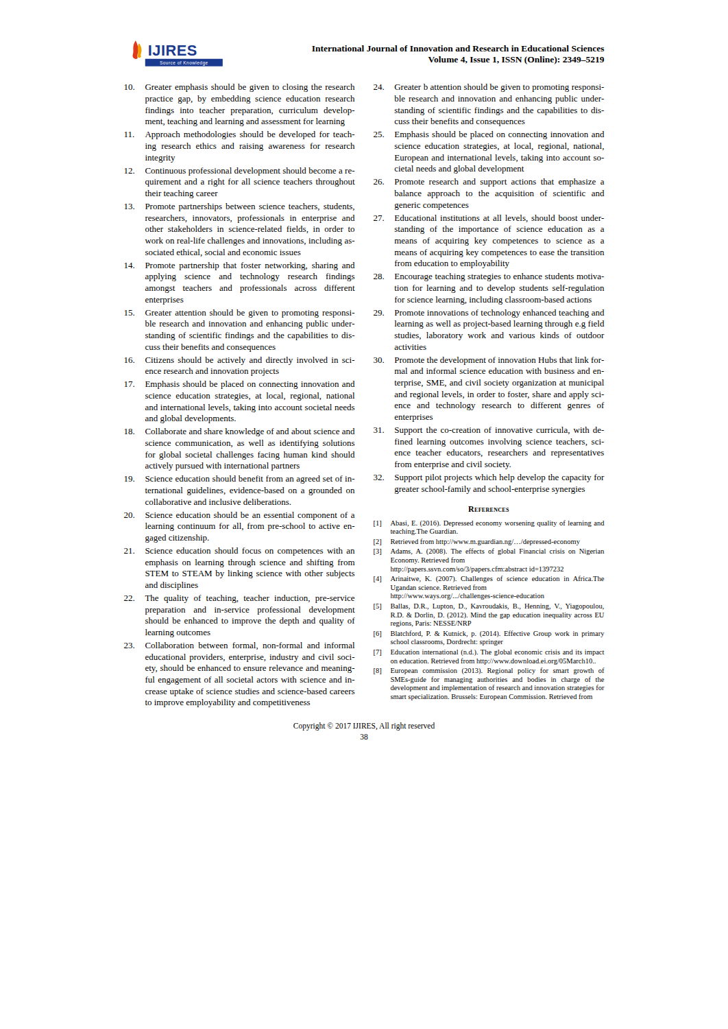IJIRES Source of Knowledge
International Journal of Innovation and Research in Educational Sciences
Volume 4, Issue 1, ISSN (Online): 2349–5219
10. Greater emphasis should be given to closing the research practice gap, by embedding science education research findings into teacher preparation, curriculum development, teaching and learning and assessment for learning
11. Approach methodologies should be developed for teaching research ethics and raising awareness for research integrity
12. Continuous professional development should become a requirement and a right for all science teachers throughout their teaching career
13. Promote partnerships between science teachers, students, researchers, innovators, professionals in enterprise and other stakeholders in science-related fields, in order to work on real-life challenges and innovations, including associated ethical, social and economic issues
14. Promote partnership that foster networking, sharing and applying science and technology research findings amongst teachers and professionals across different enterprises
15. Greater attention should be given to promoting responsible research and innovation and enhancing public understanding of scientific findings and the capabilities to discuss their benefits and consequences
16. Citizens should be actively and directly involved in science research and innovation projects
17. Emphasis should be placed on connecting innovation and science education strategies, at local, regional, national and international levels, taking into account societal needs and global developments.
18. Collaborate and share knowledge of and about science and science communication, as well as identifying solutions for global societal challenges facing human kind should actively pursued with international partners
19. Science education should benefit from an agreed set of international guidelines, evidence-based on a grounded on collaborative and inclusive deliberations.
20. Science education should be an essential component of a learning continuum for all, from pre-school to active engaged citizenship.
21. Science education should focus on competences with an emphasis on learning through science and shifting from STEM to STEAM by linking science with other subjects and disciplines
22. The quality of teaching, teacher induction, pre-service preparation and in-service professional development should be enhanced to improve the depth and quality of learning outcomes
23. Collaboration between formal, non-formal and informal educational providers, enterprise, industry and civil society, should be enhanced to ensure relevance and meaningful engagement of all societal actors with science and increase uptake of science studies and science-based careers to improve employability and competitiveness
24. Greater b attention should be given to promoting responsible research and innovation and enhancing public understanding of scientific findings and the capabilities to discuss their benefits and consequences
25. Emphasis should be placed on connecting innovation and science education strategies, at local, regional, national, European and international levels, taking into account societal needs and global development
26. Promote research and support actions that emphasize a balance approach to the acquisition of scientific and generic competences
27. Educational institutions at all levels, should boost understanding of the importance of science education as a means of acquiring key competences to science as a means of acquiring key competences to ease the transition from education to employability
28. Encourage teaching strategies to enhance students motivation for learning and to develop students self-regulation for science learning, including classroom-based actions
29. Promote innovations of technology enhanced teaching and learning as well as project-based learning through e.g field studies, laboratory work and various kinds of outdoor activities
30. Promote the development of innovation Hubs that link formal and informal science education with business and enterprise, SME, and civil society organization at municipal and regional levels, in order to foster, share and apply science and technology research to different genres of enterprises
31. Support the co-creation of innovative curricula, with defined learning outcomes involving science teachers, science teacher educators, researchers and representatives from enterprise and civil society.
32. Support pilot projects which help develop the capacity for greater school-family and school-enterprise synergies
References
[1] Abasi, E. (2016). Depressed economy worsening quality of learning and teaching.The Guardian.
[2] Retrieved from http://www.m.guardian.ng/…/depressed-economy
[3] Adams, A. (2008). The effects of global Financial crisis on Nigerian Economy. Retrieved from http://papers.ssvn.com/so/3/papers.cfm:abstract id=1397232
[4] Arinaitwe, K. (2007). Challenges of science education in Africa.The Ugandan science. Retrieved from http://www.ways.org/.../challenges-science-education
[5] Ballas, D.R., Lupton, D., Kavroudakis, B., Henning, V., Yiagopoulou, R.D. & Dorlin, D. (2012). Mind the gap education inequality across EU regions, Paris: NESSE/NRP
[6] Blatchford, P. & Kutnick, p. (2014). Effective Group work in primary school classrooms, Dordrecht: springer
[7] Education international (n.d.). The global economic crisis and its impact on education. Retrieved from http://www.download.ei.org/05March10..
[8] European commission (2013). Regional policy for smart growth of SMEs-guide for managing authorities and bodies in charge of the development and implementation of research and innovation strategies for smart specialization. Brussels: European Commission. Retrieved from
Copyright © 2017 IJIRES, All right reserved
38